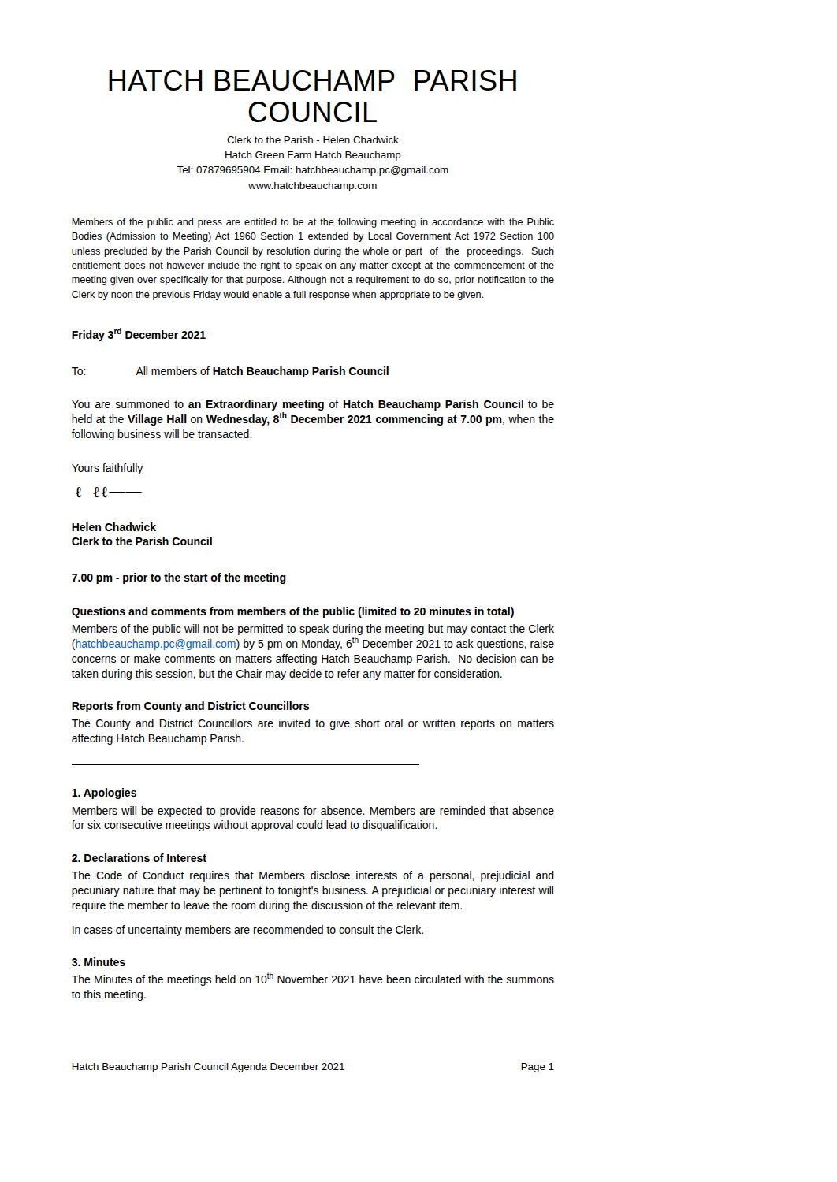HATCH BEAUCHAMP PARISH COUNCIL
Clerk to the Parish - Helen Chadwick
Hatch Green Farm Hatch Beauchamp
Tel: 07879695904 Email: hatchbeauchamp.pc@gmail.com
www.hatchbeauchamp.com
Members of the public and press are entitled to be at the following meeting in accordance with the Public Bodies (Admission to Meeting) Act 1960 Section 1 extended by Local Government Act 1972 Section 100 unless precluded by the Parish Council by resolution during the whole or part of the proceedings. Such entitlement does not however include the right to speak on any matter except at the commencement of the meeting given over specifically for that purpose. Although not a requirement to do so, prior notification to the Clerk by noon the previous Friday would enable a full response when appropriate to be given.
Friday 3rd December 2021
To: All members of Hatch Beauchamp Parish Council
You are summoned to an Extraordinary meeting of Hatch Beauchamp Parish Council to be held at the Village Hall on Wednesday, 8th December 2021 commencing at 7.00 pm, when the following business will be transacted.
Yours faithfully
ℓ ℓℓ——
Helen Chadwick
Clerk to the Parish Council
7.00 pm - prior to the start of the meeting
Questions and comments from members of the public (limited to 20 minutes in total)
Members of the public will not be permitted to speak during the meeting but may contact the Clerk (hatchbeauchamp.pc@gmail.com) by 5 pm on Monday, 6th December 2021 to ask questions, raise concerns or make comments on matters affecting Hatch Beauchamp Parish. No decision can be taken during this session, but the Chair may decide to refer any matter for consideration.
Reports from County and District Councillors
The County and District Councillors are invited to give short oral or written reports on matters affecting Hatch Beauchamp Parish.
1. Apologies
Members will be expected to provide reasons for absence. Members are reminded that absence for six consecutive meetings without approval could lead to disqualification.
2. Declarations of Interest
The Code of Conduct requires that Members disclose interests of a personal, prejudicial and pecuniary nature that may be pertinent to tonight's business. A prejudicial or pecuniary interest will require the member to leave the room during the discussion of the relevant item.
In cases of uncertainty members are recommended to consult the Clerk.
3. Minutes
The Minutes of the meetings held on 10th November 2021 have been circulated with the summons to this meeting.
Hatch Beauchamp Parish Council Agenda December 2021 Page 1